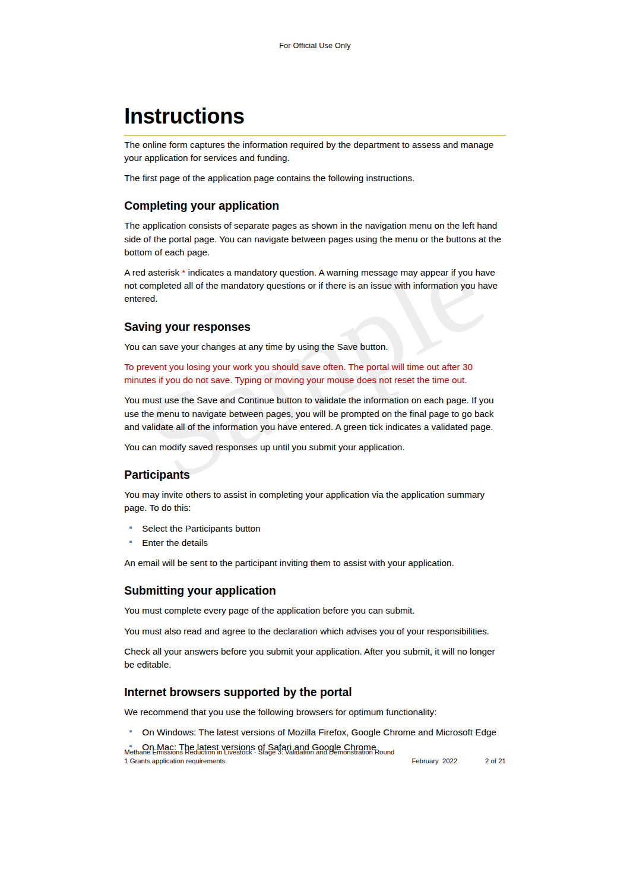Sample
For Official Use Only
Instructions
The online form captures the information required by the department to assess and manage your application for services and funding.
The first page of the application page contains the following instructions.
Completing your application
The application consists of separate pages as shown in the navigation menu on the left hand side of the portal page. You can navigate between pages using the menu or the buttons at the bottom of each page.
A red asterisk * indicates a mandatory question. A warning message may appear if you have not completed all of the mandatory questions or if there is an issue with information you have entered.
Saving your responses
You can save your changes at any time by using the Save button.
To prevent you losing your work you should save often. The portal will time out after 30 minutes if you do not save. Typing or moving your mouse does not reset the time out.
You must use the Save and Continue button to validate the information on each page. If you use the menu to navigate between pages, you will be prompted on the final page to go back and validate all of the information you have entered. A green tick indicates a validated page.
You can modify saved responses up until you submit your application.
Participants
You may invite others to assist in completing your application via the application summary page. To do this:
Select the Participants button
Enter the details
An email will be sent to the participant inviting them to assist with your application.
Submitting your application
You must complete every page of the application before you can submit.
You must also read and agree to the declaration which advises you of your responsibilities.
Check all your answers before you submit your application. After you submit, it will no longer be editable.
Internet browsers supported by the portal
We recommend that you use the following browsers for optimum functionality:
On Windows: The latest versions of Mozilla Firefox, Google Chrome and Microsoft Edge
On Mac: The latest versions of Safari and Google Chrome
Methane Emissions Reduction in Livestock - Stage 3: Validation and Demonstration Round 1 Grants application requirements
February 2022
2 of 21